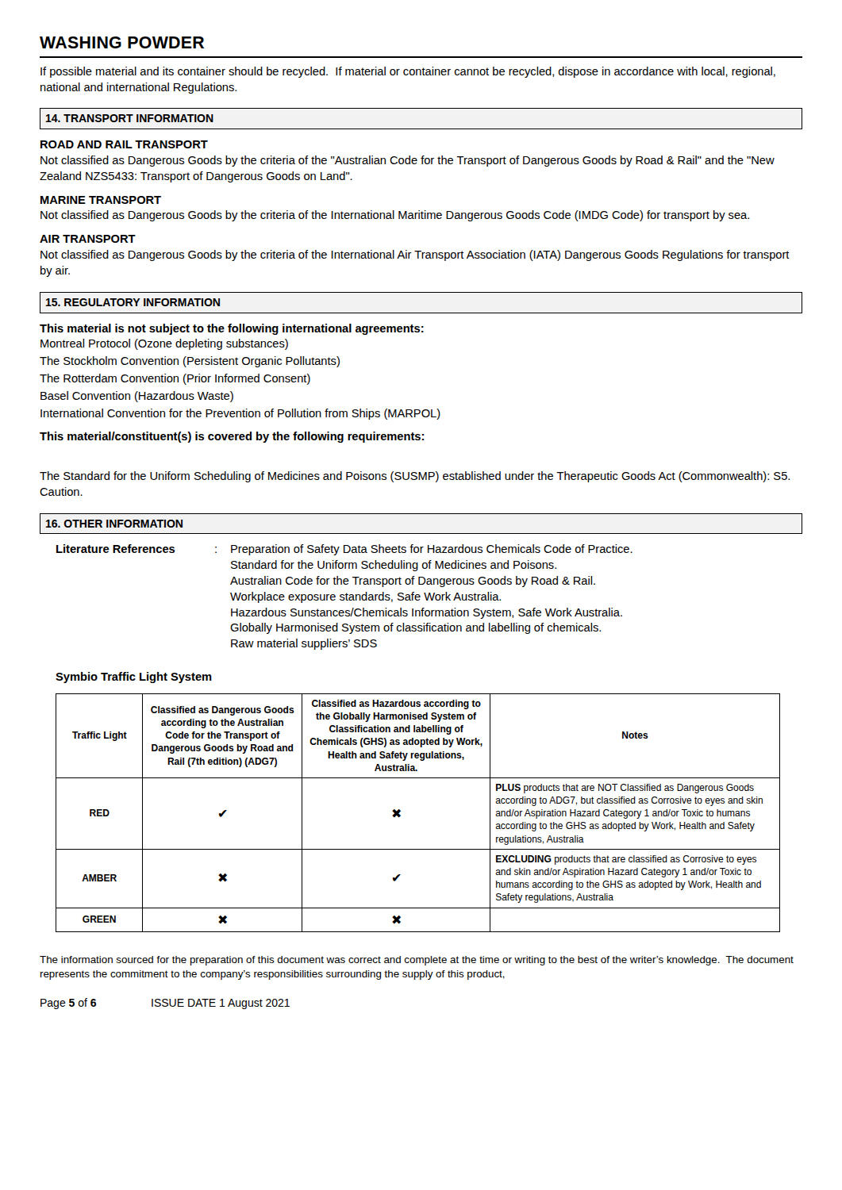WASHING POWDER
If possible material and its container should be recycled. If material or container cannot be recycled, dispose in accordance with local, regional, national and international Regulations.
14. TRANSPORT INFORMATION
ROAD AND RAIL TRANSPORT
Not classified as Dangerous Goods by the criteria of the "Australian Code for the Transport of Dangerous Goods by Road & Rail" and the "New Zealand NZS5433: Transport of Dangerous Goods on Land".
MARINE TRANSPORT
Not classified as Dangerous Goods by the criteria of the International Maritime Dangerous Goods Code (IMDG Code) for transport by sea.
AIR TRANSPORT
Not classified as Dangerous Goods by the criteria of the International Air Transport Association (IATA) Dangerous Goods Regulations for transport by air.
15. REGULATORY INFORMATION
This material is not subject to the following international agreements:
Montreal Protocol (Ozone depleting substances)
The Stockholm Convention (Persistent Organic Pollutants)
The Rotterdam Convention (Prior Informed Consent)
Basel Convention (Hazardous Waste)
International Convention for the Prevention of Pollution from Ships (MARPOL)
This material/constituent(s) is covered by the following requirements:
The Standard for the Uniform Scheduling of Medicines and Poisons (SUSMP) established under the Therapeutic Goods Act (Commonwealth): S5. Caution.
16. OTHER INFORMATION
Literature References
:
Preparation of Safety Data Sheets for Hazardous Chemicals Code of Practice.
Standard for the Uniform Scheduling of Medicines and Poisons.
Australian Code for the Transport of Dangerous Goods by Road & Rail.
Workplace exposure standards, Safe Work Australia.
Hazardous Sunstances/Chemicals Information System, Safe Work Australia.
Globally Harmonised System of classification and labelling of chemicals.
Raw material suppliers’ SDS
Symbio Traffic Light System
| Traffic Light | Classified as Dangerous Goods according to the Australian Code for the Transport of Dangerous Goods by Road and Rail (7th edition) (ADG7) | Classified as Hazardous according to the Globally Harmonised System of Classification and labelling of Chemicals (GHS) as adopted by Work, Health and Safety regulations, Australia. | Notes |
| --- | --- | --- | --- |
| RED | ✔ | ✖ | PLUS products that are NOT Classified as Dangerous Goods according to ADG7, but classified as Corrosive to eyes and skin and/or Aspiration Hazard Category 1 and/or Toxic to humans according to the GHS as adopted by Work, Health and Safety regulations, Australia |
| AMBER | ✖ | ✔ | EXCLUDING products that are classified as Corrosive to eyes and skin and/or Aspiration Hazard Category 1 and/or Toxic to humans according to the GHS as adopted by Work, Health and Safety regulations, Australia |
| GREEN | ✖ | ✖ | |
The information sourced for the preparation of this document was correct and complete at the time or writing to the best of the writer’s knowledge. The document represents the commitment to the company’s responsibilities surrounding the supply of this product,
Page 5 of 6
ISSUE DATE 1 August 2021